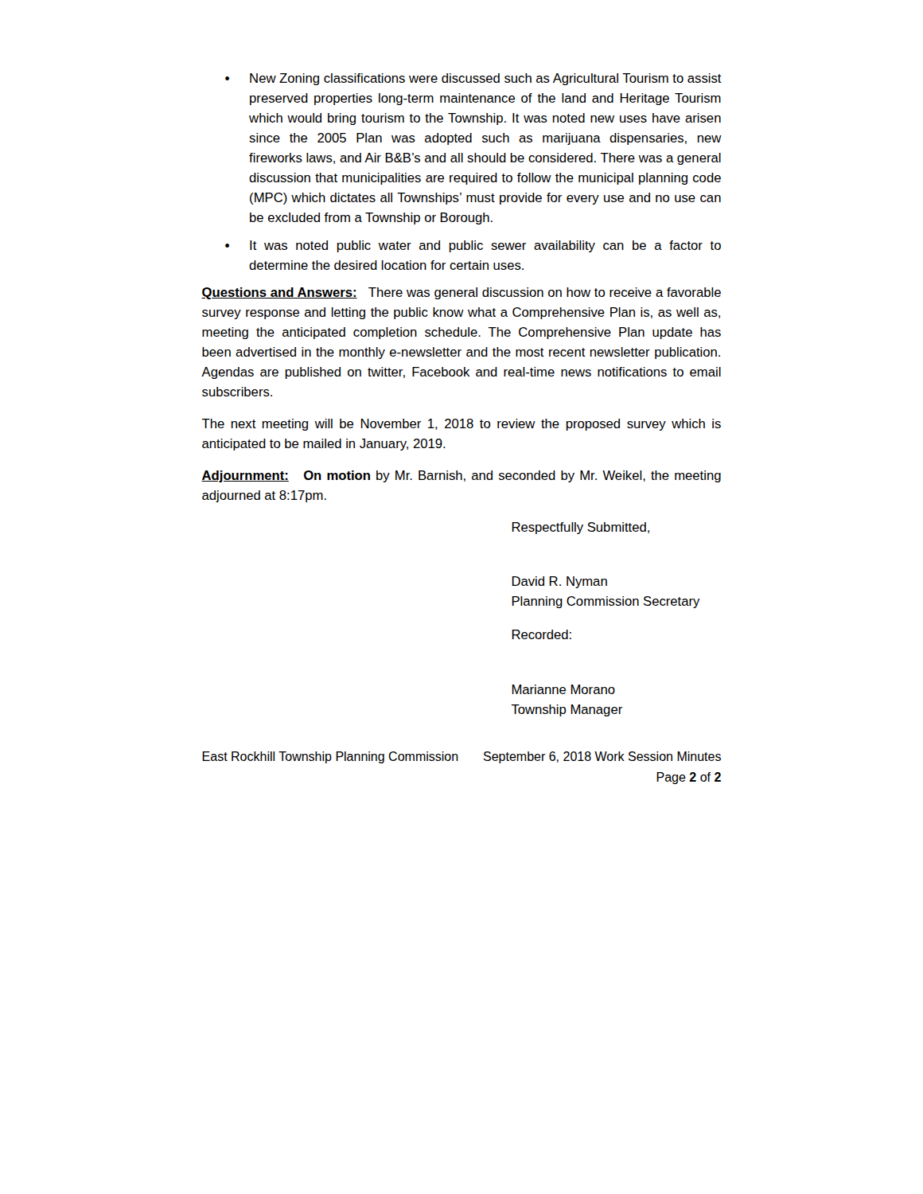New Zoning classifications were discussed such as Agricultural Tourism to assist preserved properties long-term maintenance of the land and Heritage Tourism which would bring tourism to the Township. It was noted new uses have arisen since the 2005 Plan was adopted such as marijuana dispensaries, new fireworks laws, and Air B&B’s and all should be considered. There was a general discussion that municipalities are required to follow the municipal planning code (MPC) which dictates all Townships’ must provide for every use and no use can be excluded from a Township or Borough.
It was noted public water and public sewer availability can be a factor to determine the desired location for certain uses.
Questions and Answers: There was general discussion on how to receive a favorable survey response and letting the public know what a Comprehensive Plan is, as well as, meeting the anticipated completion schedule. The Comprehensive Plan update has been advertised in the monthly e-newsletter and the most recent newsletter publication. Agendas are published on twitter, Facebook and real-time news notifications to email subscribers.
The next meeting will be November 1, 2018 to review the proposed survey which is anticipated to be mailed in January, 2019.
Adjournment: On motion by Mr. Barnish, and seconded by Mr. Weikel, the meeting adjourned at 8:17pm.
Respectfully Submitted,
David R. Nyman
Planning Commission Secretary
Recorded:
Marianne Morano
Township Manager
East Rockhill Township Planning Commission
September 6, 2018 Work Session Minutes
Page 2 of 2